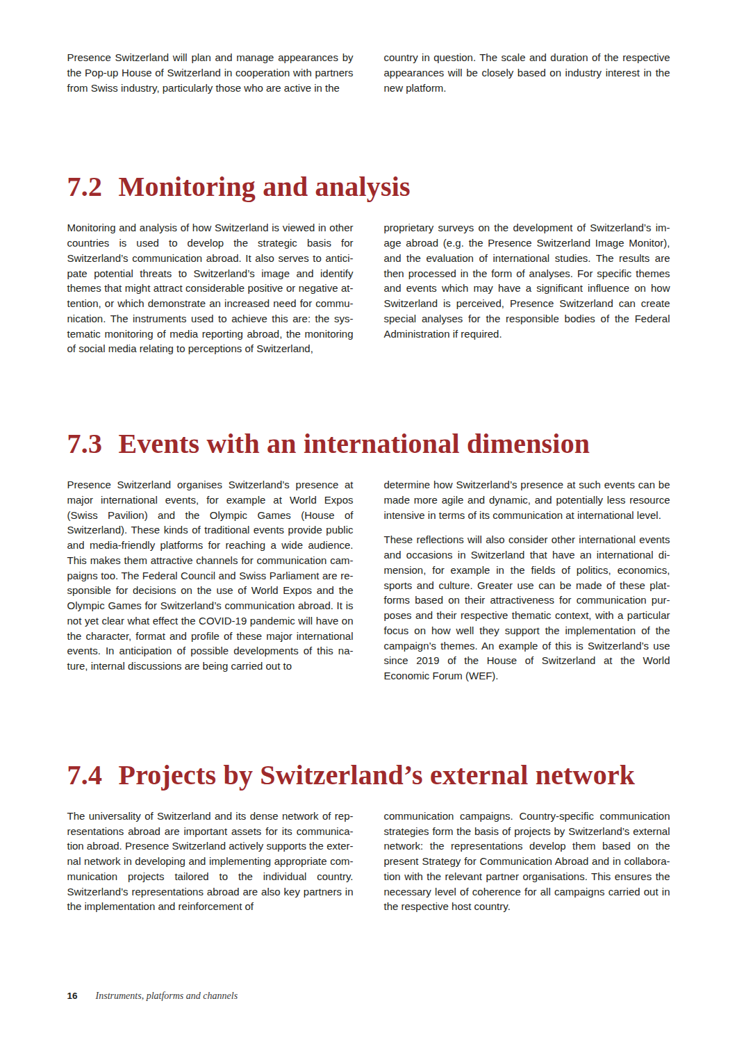Presence Switzerland will plan and manage appearances by the Pop-up House of Switzerland in cooperation with partners from Swiss industry, particularly those who are active in the
country in question. The scale and duration of the respective appearances will be closely based on industry interest in the new platform.
7.2 Monitoring and analysis
Monitoring and analysis of how Switzerland is viewed in other countries is used to develop the strategic basis for Switzerland’s communication abroad. It also serves to anticipate potential threats to Switzerland’s image and identify themes that might attract considerable positive or negative attention, or which demonstrate an increased need for communication. The instruments used to achieve this are: the systematic monitoring of media reporting abroad, the monitoring of social media relating to perceptions of Switzerland,
proprietary surveys on the development of Switzerland’s image abroad (e.g. the Presence Switzerland Image Monitor), and the evaluation of international studies. The results are then processed in the form of analyses. For specific themes and events which may have a significant influence on how Switzerland is perceived, Presence Switzerland can create special analyses for the responsible bodies of the Federal Administration if required.
7.3 Events with an international dimension
Presence Switzerland organises Switzerland’s presence at major international events, for example at World Expos (Swiss Pavilion) and the Olympic Games (House of Switzerland). These kinds of traditional events provide public and media-friendly platforms for reaching a wide audience. This makes them attractive channels for communication campaigns too. The Federal Council and Swiss Parliament are responsible for decisions on the use of World Expos and the Olympic Games for Switzerland’s communication abroad. It is not yet clear what effect the COVID-19 pandemic will have on the character, format and profile of these major international events. In anticipation of possible developments of this nature, internal discussions are being carried out to
determine how Switzerland’s presence at such events can be made more agile and dynamic, and potentially less resource intensive in terms of its communication at international level.
These reflections will also consider other international events and occasions in Switzerland that have an international dimension, for example in the fields of politics, economics, sports and culture. Greater use can be made of these platforms based on their attractiveness for communication purposes and their respective thematic context, with a particular focus on how well they support the implementation of the campaign’s themes. An example of this is Switzerland’s use since 2019 of the House of Switzerland at the World Economic Forum (WEF).
7.4 Projects by Switzerland’s external network
The universality of Switzerland and its dense network of representations abroad are important assets for its communication abroad. Presence Switzerland actively supports the external network in developing and implementing appropriate communication projects tailored to the individual country. Switzerland’s representations abroad are also key partners in the implementation and reinforcement of
communication campaigns. Country-specific communication strategies form the basis of projects by Switzerland’s external network: the representations develop them based on the present Strategy for Communication Abroad and in collaboration with the relevant partner organisations. This ensures the necessary level of coherence for all campaigns carried out in the respective host country.
16 Instruments, platforms and channels